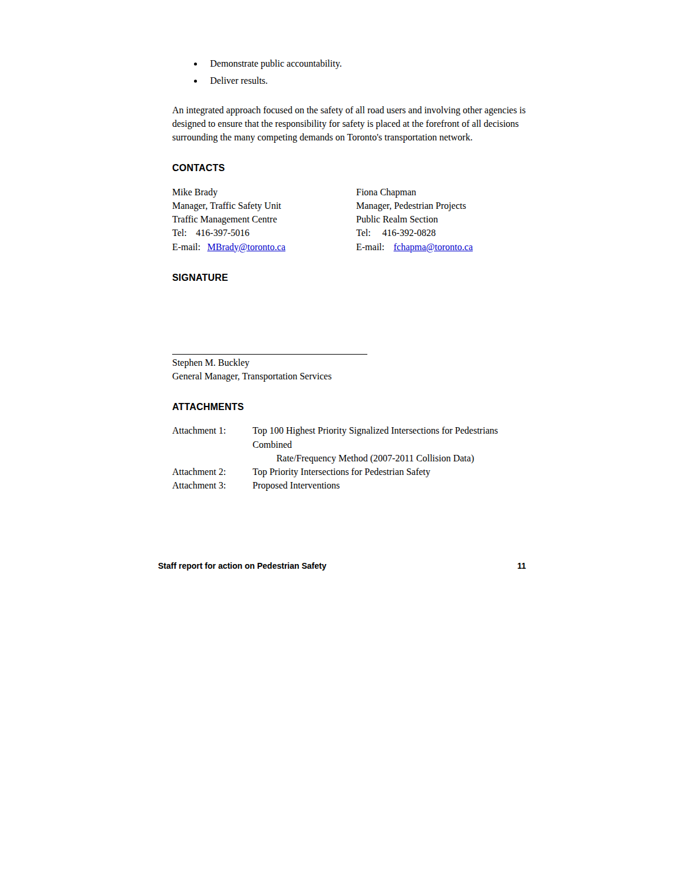Demonstrate public accountability.
Deliver results.
An integrated approach focused on the safety of all road users and involving other agencies is designed to ensure that the responsibility for safety is placed at the forefront of all decisions surrounding the many competing demands on Toronto's transportation network.
CONTACTS
| Mike Brady | Fiona Chapman |
| Manager, Traffic Safety Unit | Manager, Pedestrian Projects |
| Traffic Management Centre | Public Realm Section |
| Tel: 416-397-5016 | Tel: 416-392-0828 |
| E-mail: MBrady@toronto.ca | E-mail: fchapma@toronto.ca |
SIGNATURE
Stephen M. Buckley
General Manager, Transportation Services
ATTACHMENTS
Attachment 1:
Top 100 Highest Priority Signalized Intersections for Pedestrians Combined
Rate/Frequency Method (2007-2011 Collision Data)
Attachment 2:
Top Priority Intersections for Pedestrian Safety
Attachment 3:
Proposed Interventions
Staff report for action on Pedestrian Safety
11